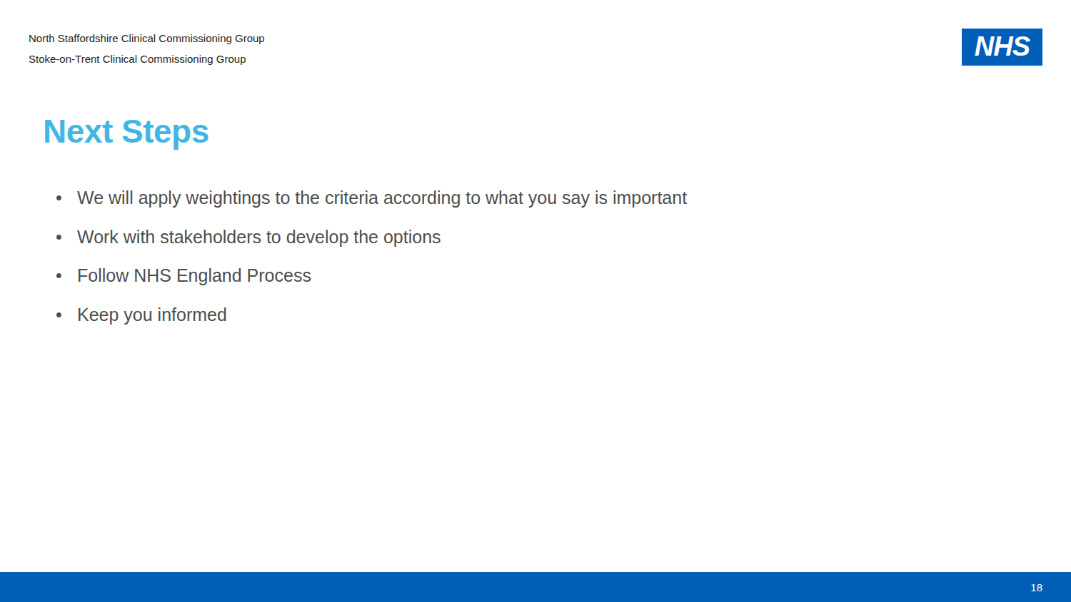North Staffordshire Clinical Commissioning Group
Stoke-on-Trent Clinical Commissioning Group
NHS
Next Steps
We will apply weightings to the criteria according to what you say is important
Work with stakeholders to develop the options
Follow NHS England Process
Keep you informed
18